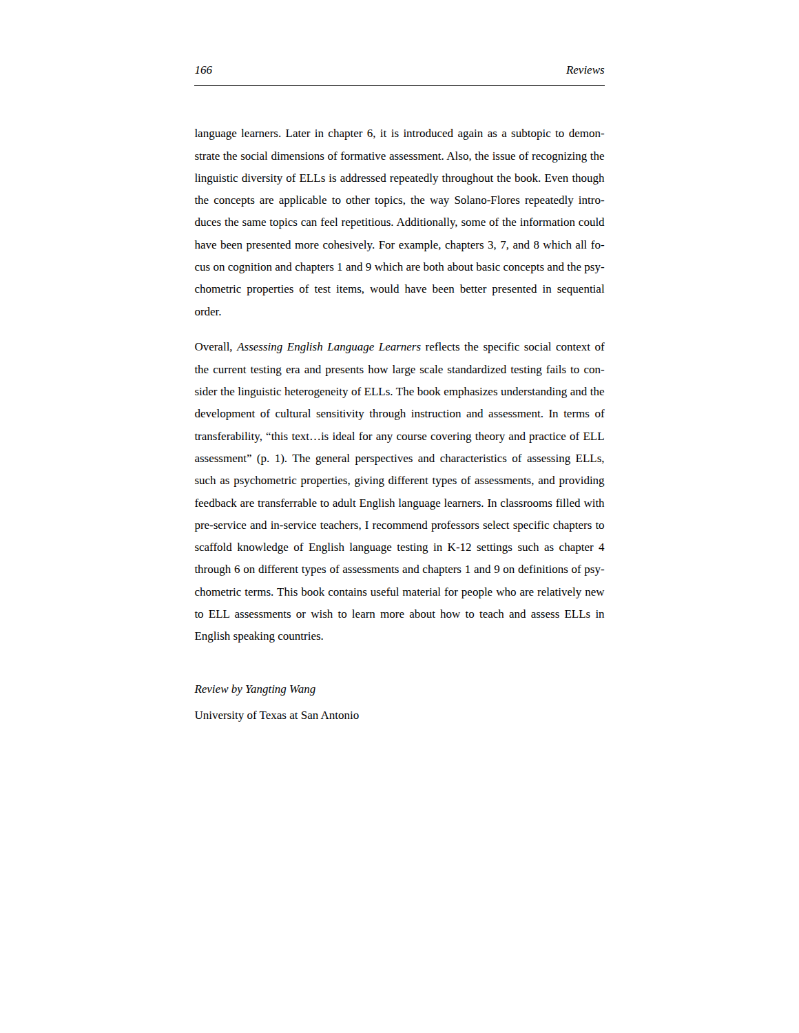166 Reviews
language learners. Later in chapter 6, it is introduced again as a subtopic to demonstrate the social dimensions of formative assessment. Also, the issue of recognizing the linguistic diversity of ELLs is addressed repeatedly throughout the book. Even though the concepts are applicable to other topics, the way Solano-Flores repeatedly introduces the same topics can feel repetitious. Additionally, some of the information could have been presented more cohesively. For example, chapters 3, 7, and 8 which all focus on cognition and chapters 1 and 9 which are both about basic concepts and the psychometric properties of test items, would have been better presented in sequential order.
Overall, Assessing English Language Learners reflects the specific social context of the current testing era and presents how large scale standardized testing fails to consider the linguistic heterogeneity of ELLs. The book emphasizes understanding and the development of cultural sensitivity through instruction and assessment. In terms of transferability, “this text…is ideal for any course covering theory and practice of ELL assessment” (p. 1). The general perspectives and characteristics of assessing ELLs, such as psychometric properties, giving different types of assessments, and providing feedback are transferrable to adult English language learners. In classrooms filled with pre-service and in-service teachers, I recommend professors select specific chapters to scaffold knowledge of English language testing in K-12 settings such as chapter 4 through 6 on different types of assessments and chapters 1 and 9 on definitions of psychometric terms. This book contains useful material for people who are relatively new to ELL assessments or wish to learn more about how to teach and assess ELLs in English speaking countries.
Review by Yangting Wang
University of Texas at San Antonio